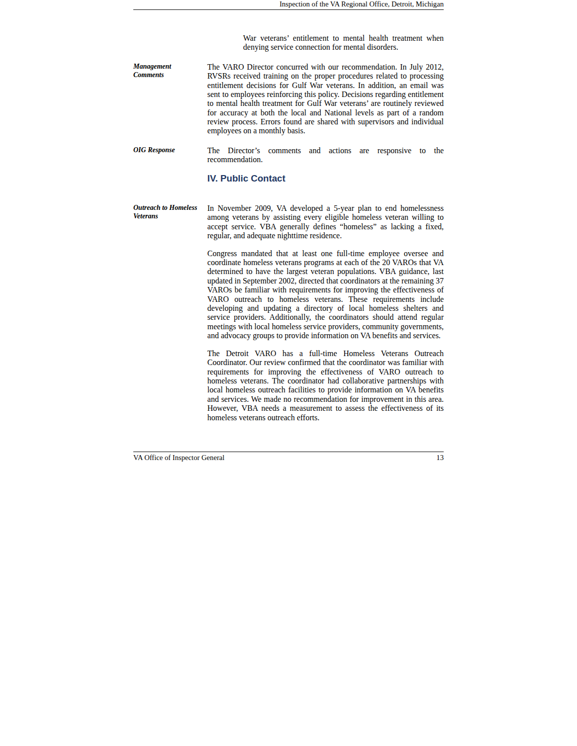Inspection of the VA Regional Office, Detroit, Michigan
War veterans’ entitlement to mental health treatment when denying service connection for mental disorders.
Management Comments
The VARO Director concurred with our recommendation. In July 2012, RVSRs received training on the proper procedures related to processing entitlement decisions for Gulf War veterans. In addition, an email was sent to employees reinforcing this policy. Decisions regarding entitlement to mental health treatment for Gulf War veterans’ are routinely reviewed for accuracy at both the local and National levels as part of a random review process. Errors found are shared with supervisors and individual employees on a monthly basis.
OIG Response
The Director’s comments and actions are responsive to the recommendation.
IV. Public Contact
Outreach to Homeless Veterans
In November 2009, VA developed a 5-year plan to end homelessness among veterans by assisting every eligible homeless veteran willing to accept service. VBA generally defines “homeless” as lacking a fixed, regular, and adequate nighttime residence.
Congress mandated that at least one full-time employee oversee and coordinate homeless veterans programs at each of the 20 VAROs that VA determined to have the largest veteran populations. VBA guidance, last updated in September 2002, directed that coordinators at the remaining 37 VAROs be familiar with requirements for improving the effectiveness of VARO outreach to homeless veterans. These requirements include developing and updating a directory of local homeless shelters and service providers. Additionally, the coordinators should attend regular meetings with local homeless service providers, community governments, and advocacy groups to provide information on VA benefits and services.
The Detroit VARO has a full-time Homeless Veterans Outreach Coordinator. Our review confirmed that the coordinator was familiar with requirements for improving the effectiveness of VARO outreach to homeless veterans. The coordinator had collaborative partnerships with local homeless outreach facilities to provide information on VA benefits and services. We made no recommendation for improvement in this area. However, VBA needs a measurement to assess the effectiveness of its homeless veterans outreach efforts.
VA Office of Inspector General 13